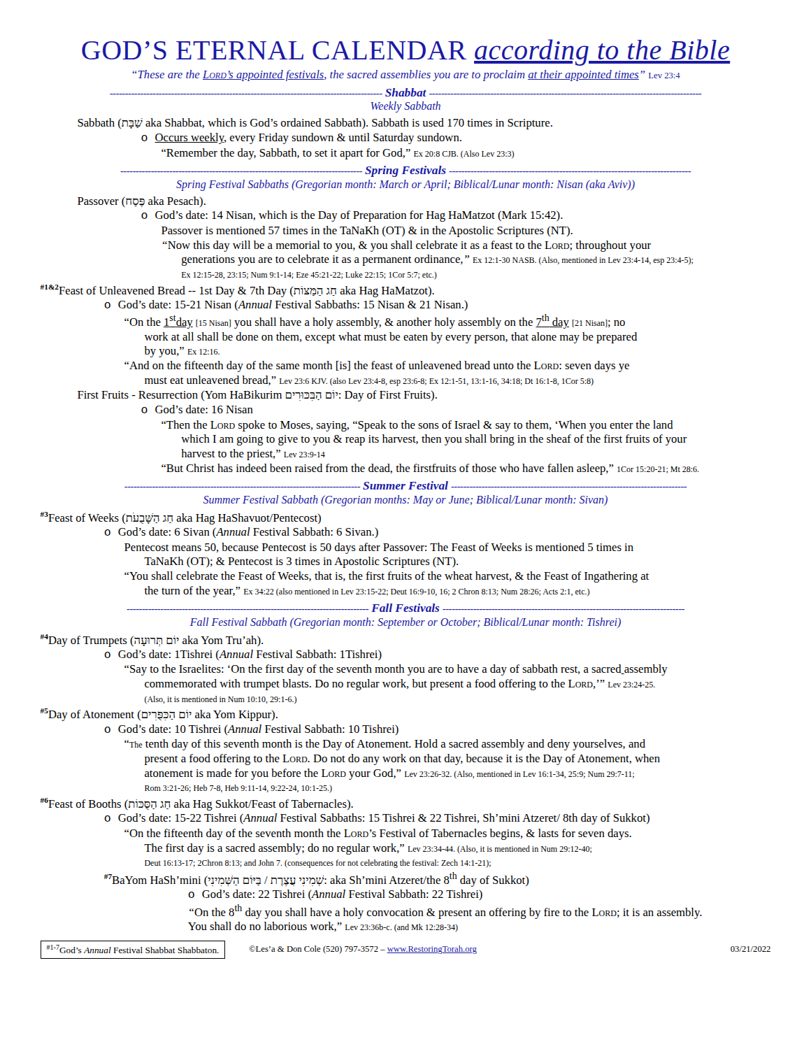GOD’S ETERNAL CALENDAR according to the Bible
“These are the Lord’s appointed festivals, the sacred assemblies you are to proclaim at their appointed times” Lev 23:4
-----------------------------------------------------------------------------------------Shabbat-----------------------------------------------------------------------------------------
Weekly Sabbath
Sabbath (שַׁבָּת aka Shabbat, which is God’s ordained Sabbath). Sabbath is used 170 times in Scripture.
Occurs weekly, every Friday sundown & until Saturday sundown.
“Remember the day, Sabbath, to set it apart for God,” Ex 20:8 CJB. (Also Lev 23:3)
-------------------------------------------------------------------------------Spring Festivals-------------------------------------------------------------------------------
Spring Festival Sabbaths (Gregorian month: March or April; Biblical/Lunar month: Nisan (aka Aviv))
Passover (פֶּסַח aka Pesach).
God’s date: 14 Nisan, which is the Day of Preparation for Hag HaMatzot (Mark 15:42).
Passover is mentioned 57 times in the TaNaKh (OT) & in the Apostolic Scriptures (NT).
“Now this day will be a memorial to you, & you shall celebrate it as a feast to the Lord; throughout your
generations you are to celebrate it as a permanent ordinance,” Ex 12:1-30 NASB. (Also, mentioned in Lev 23:4-14, esp 23:4-5);
Ex 12:15-28, 23:15; Num 9:1-14; Eze 45:21-22; Luke 22:15; 1Cor 5:7; etc.)
#1&2 Feast of Unleavened Bread -- 1st Day & 7th Day (חַג הַמַּצּוֹת aka Hag HaMatzot).
God’s date: 15-21 Nisan (Annual Festival Sabbaths: 15 Nisan & 21 Nisan.)
“On the 1stday [15 Nisan] you shall have a holy assembly, & another holy assembly on the 7th day [21 Nisan]; no
work at all shall be done on them, except what must be eaten by every person, that alone may be prepared
by you,” Ex 12:16.
“And on the fifteenth day of the same month [is] the feast of unleavened bread unto the Lord: seven days ye
must eat unleavened bread,” Lev 23:6 KJV. (also Lev 23:4-8, esp 23:6-8; Ex 12:1-51, 13:1-16, 34:18; Dt 16:1-8, 1Cor 5:8)
First Fruits - Resurrection (Yom HaBikurim יוֹם הַבִּכּוּרִים: Day of First Fruits).
God’s date: 16 Nisan
“Then the Lord spoke to Moses, saying, “Speak to the sons of Israel & say to them, ‘When you enter the land
which I am going to give to you & reap its harvest, then you shall bring in the sheaf of the first fruits of your
harvest to the priest,” Lev 23:9-14
“But Christ has indeed been raised from the dead, the firstfruits of those who have fallen asleep,” 1Cor 15:20-21; Mt 28:6.
-----------------------------------------------------------------------------Summer Festival-----------------------------------------------------------------------------
Summer Festival Sabbath (Gregorian months: May or June; Biblical/Lunar month: Sivan)
#3 Feast of Weeks (חַג הַשָּׁבֻעֹת aka Hag HaShavuot/Pentecost)
God’s date: 6 Sivan (Annual Festival Sabbath: 6 Sivan.)
Pentecost means 50, because Pentecost is 50 days after Passover: The Feast of Weeks is mentioned 5 times in
TaNaKh (OT); & Pentecost is 3 times in Apostolic Scriptures (NT).
“You shall celebrate the Feast of Weeks, that is, the first fruits of the wheat harvest, & the Feast of Ingathering at
the turn of the year,” Ex 34:22 (also mentioned in Lev 23:15-22; Deut 16:9-10, 16; 2 Chron 8:13; Num 28:26; Acts 2:1, etc.)
-------------------------------------------------------------------------------Fall Festivals-------------------------------------------------------------------------------
Fall Festival Sabbath (Gregorian month: September or October; Biblical/Lunar month: Tishrei)
#4 Day of Trumpets (יוֹם תְּרוּעָה aka Yom Tru’ah).
God’s date: 1Tishrei (Annual Festival Sabbath: 1Tishrei)
“Say to the Israelites: ‘On the first day of the seventh month you are to have a day of sabbath rest, a sacred assembly
commemorated with trumpet blasts. Do no regular work, but present a food offering to the Lord,’” Lev 23:24-25.
(Also, it is mentioned in Num 10:10, 29:1-6.)
#5 Day of Atonement (יוֹם הַכִּפֻּרִים aka Yom Kippur).
God’s date: 10 Tishrei (Annual Festival Sabbath: 10 Tishrei)
“The tenth day of this seventh month is the Day of Atonement. Hold a sacred assembly and deny yourselves, and
present a food offering to the Lord. Do not do any work on that day, because it is the Day of Atonement, when
atonement is made for you before the Lord your God,” Lev 23:26-32. (Also, mentioned in Lev 16:1-34, 25:9; Num 29:7-11;
Rom 3:21-26; Heb 7-8, Heb 9:11-14, 9:22-24, 10:1-25.)
#6 Feast of Booths (חַג הַסֻּכּוֹת aka Hag Sukkot/Feast of Tabernacles).
God’s date: 15-22 Tishrei (Annual Festival Sabbaths: 15 Tishrei & 22 Tishrei, Sh’mini Atzeret/ 8th day of Sukkot)
“On the fifteenth day of the seventh month the Lord’s Festival of Tabernacles begins, & lasts for seven days.
The first day is a sacred assembly; do no regular work,” Lev 23:34-44. (Also, it is mentioned in Num 29:12-40;
Deut 16:13-17; 2Chron 8:13; and John 7. (consequences for not celebrating the festival: Zech 14:1-21);
#7 BaYom HaSh’mini (שְׁמִינִי עֲצֶרֶת / בַּיּוֹם הַשְּׁמִינִי: aka Sh’mini Atzeret/the 8th day of Sukkot)
God’s date: 22 Tishrei (Annual Festival Sabbath: 22 Tishrei)
“On the 8th day you shall have a holy convocation & present an offering by fire to the Lord; it is an assembly.
You shall do no laborious work,” Lev 23:36b-c. (and Mk 12:28-34)
#1-7 God’s Annual Festival Shabbat Shabbaton.
©Les’a & Don Cole (520) 797-3572 – www.RestoringTorah.org
03/21/2022